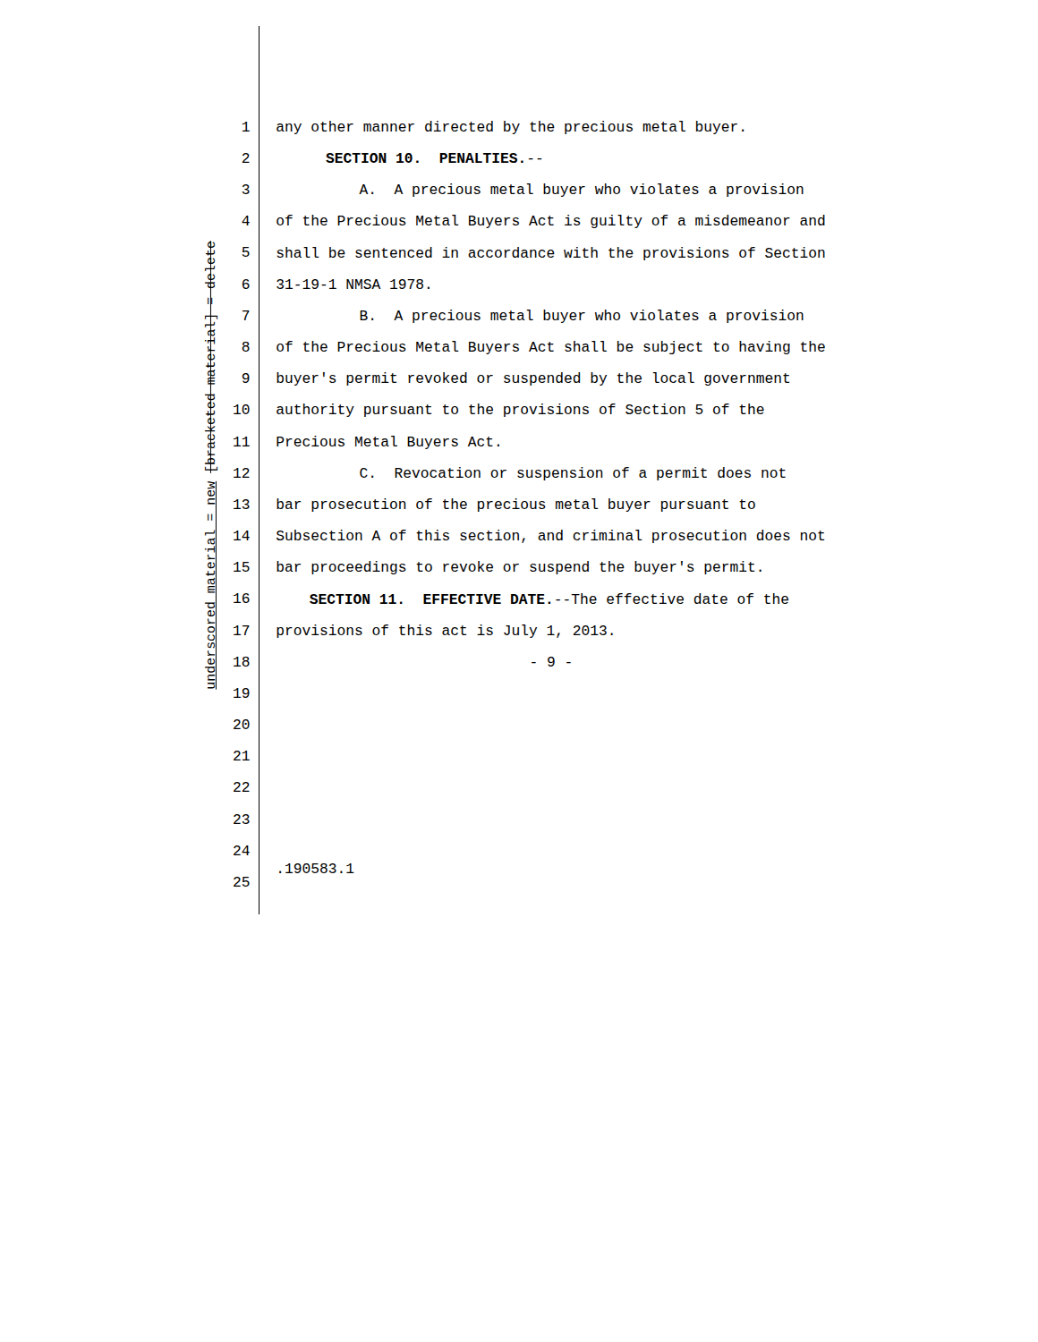1
2
3
4
5
6
7
8
9
10
11
12
13
14
15
16
17
18
19
20
21
22
23
24
25
any other manner directed by the precious metal buyer. SECTION 10. PENALTIES.-- A. A precious metal buyer who violates a provision of the Precious Metal Buyers Act is guilty of a misdemeanor and shall be sentenced in accordance with the provisions of Section 31-19-1 NMSA 1978. B. A precious metal buyer who violates a provision of the Precious Metal Buyers Act shall be subject to having the buyer's permit revoked or suspended by the local government authority pursuant to the provisions of Section 5 of the Precious Metal Buyers Act. C. Revocation or suspension of a permit does not bar prosecution of the precious metal buyer pursuant to Subsection A of this section, and criminal prosecution does not bar proceedings to revoke or suspend the buyer's permit. SECTION 11. EFFECTIVE DATE.--The effective date of the provisions of this act is July 1, 2013. - 9 -
underscored material = new [bracketed material] = delete
.190583.1